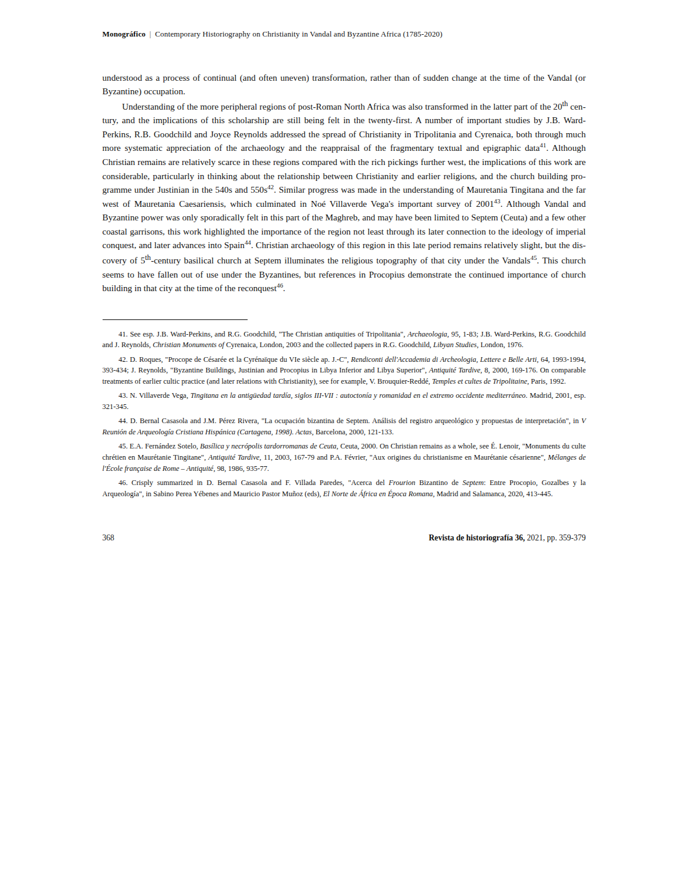Monográfico|Contemporary Historiography on Christianity in Vandal and Byzantine Africa (1785-2020)
understood as a process of continual (and often uneven) transformation, rather than of sudden change at the time of the Vandal (or Byzantine) occupation.
Understanding of the more peripheral regions of post-Roman North Africa was also transformed in the latter part of the 20th century, and the implications of this scholarship are still being felt in the twenty-first. A number of important studies by J.B. Ward-Perkins, R.B. Goodchild and Joyce Reynolds addressed the spread of Christianity in Tripolitania and Cyrenaica, both through much more systematic appreciation of the archaeology and the reappraisal of the fragmentary textual and epigraphic data41. Although Christian remains are relatively scarce in these regions compared with the rich pickings further west, the implications of this work are considerable, particularly in thinking about the relationship between Christianity and earlier religions, and the church building programme under Justinian in the 540s and 550s42. Similar progress was made in the understanding of Mauretania Tingitana and the far west of Mauretania Caesariensis, which culminated in Noé Villaverde Vega's important survey of 200143. Although Vandal and Byzantine power was only sporadically felt in this part of the Maghreb, and may have been limited to Septem (Ceuta) and a few other coastal garrisons, this work highlighted the importance of the region not least through its later connection to the ideology of imperial conquest, and later advances into Spain44. Christian archaeology of this region in this late period remains relatively slight, but the discovery of 5th-century basilical church at Septem illuminates the religious topography of that city under the Vandals45. This church seems to have fallen out of use under the Byzantines, but references in Procopius demonstrate the continued importance of church building in that city at the time of the reconquest46.
41. See esp. J.B. Ward-Perkins, and R.G. Goodchild, "The Christian antiquities of Tripolitania", Archaeologia, 95, 1-83; J.B. Ward-Perkins, R.G. Goodchild and J. Reynolds, Christian Monuments of Cyrenaica, London, 2003 and the collected papers in R.G. Goodchild, Libyan Studies, London, 1976.
42. D. Roques, "Procope de Césarée et la Cyrénaïque du VIe siècle ap. J.-C", Rendiconti dell'Accademia di Archeologia, Lettere e Belle Arti, 64, 1993-1994, 393-434; J. Reynolds, "Byzantine Buildings, Justinian and Procopius in Libya Inferior and Libya Superior", Antiquité Tardive, 8, 2000, 169-176. On comparable treatments of earlier cultic practice (and later relations with Christianity), see for example, V. Brouquier-Reddé, Temples et cultes de Tripolitaine, Paris, 1992.
43. N. Villaverde Vega, Tingitana en la antigüedad tardía, siglos III-VII : autoctonía y romanidad en el extremo occidente mediterráneo. Madrid, 2001, esp. 321-345.
44. D. Bernal Casasola and J.M. Pérez Rivera, "La ocupación bizantina de Septem. Análisis del registro arqueológico y propuestas de interpretación", in V Reunión de Arqueología Cristiana Hispánica (Cartagena, 1998). Actas, Barcelona, 2000, 121-133.
45. E.A. Fernández Sotelo, Basílica y necrópolis tardorromanas de Ceuta, Ceuta, 2000. On Christian remains as a whole, see É. Lenoir, "Monuments du culte chrétien en Maurétanie Tingitane", Antiquité Tardive, 11, 2003, 167-79 and P.A. Février, "Aux origines du christianisme en Maurétanie césarienne", Mélanges de l'École française de Rome – Antiquité, 98, 1986, 935-77.
46. Crisply summarized in D. Bernal Casasola and F. Villada Paredes, "Acerca del Frourion Bizantino de Septem: Entre Procopio, Gozalbes y la Arqueología", in Sabino Perea Yébenes and Mauricio Pastor Muñoz (eds), El Norte de África en Época Romana, Madrid and Salamanca, 2020, 413-445.
368 Revista de historiografía 36, 2021, pp. 359-379